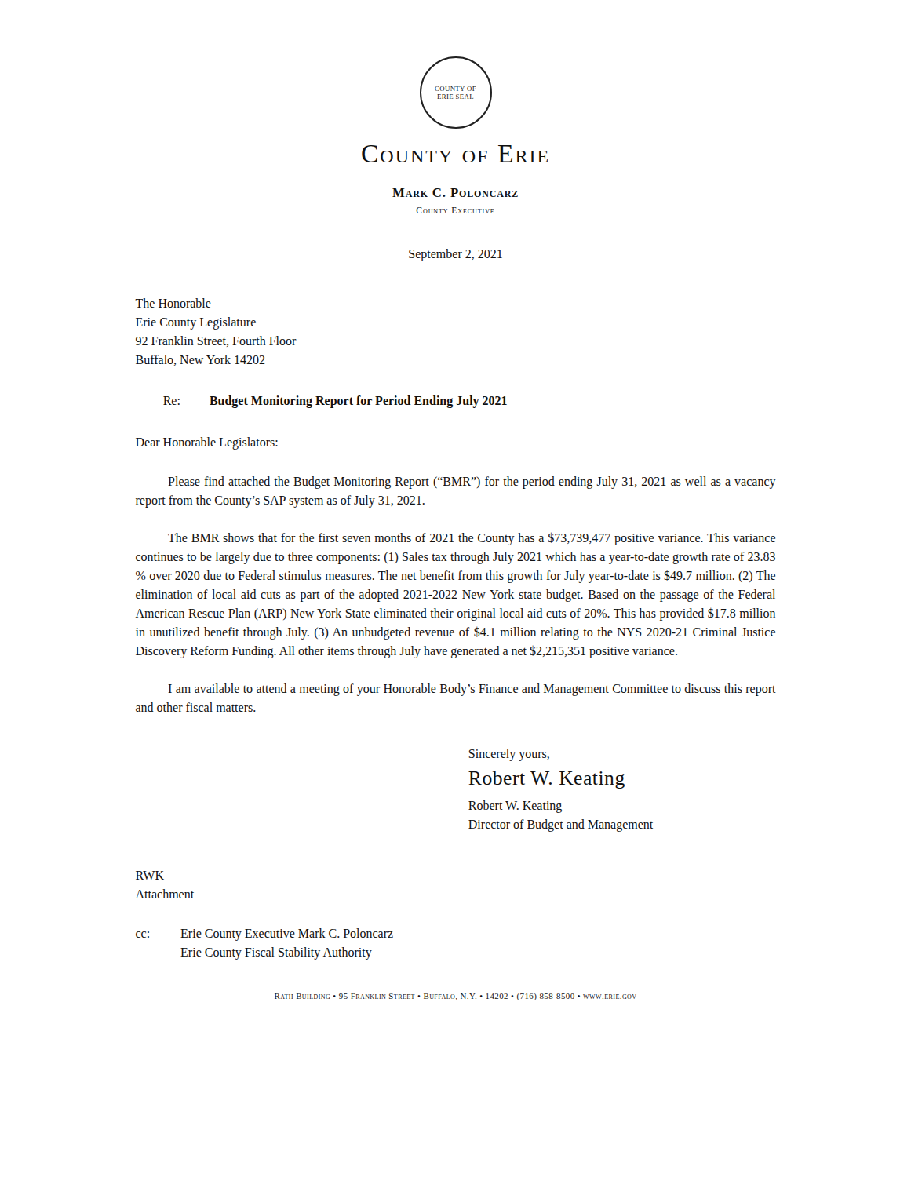County of Erie Seal
County of Erie
Mark C. Poloncarz
County Executive
September 2, 2021
The Honorable
Erie County Legislature
92 Franklin Street, Fourth Floor
Buffalo, New York 14202
Re: Budget Monitoring Report for Period Ending July 2021
Dear Honorable Legislators:
Please find attached the Budget Monitoring Report (“BMR”) for the period ending July 31, 2021 as well as a vacancy report from the County’s SAP system as of July 31, 2021.
The BMR shows that for the first seven months of 2021 the County has a $73,739,477 positive variance. This variance continues to be largely due to three components: (1) Sales tax through July 2021 which has a year-to-date growth rate of 23.83 % over 2020 due to Federal stimulus measures. The net benefit from this growth for July year-to-date is $49.7 million. (2) The elimination of local aid cuts as part of the adopted 2021-2022 New York state budget. Based on the passage of the Federal American Rescue Plan (ARP) New York State eliminated their original local aid cuts of 20%. This has provided $17.8 million in unutilized benefit through July. (3) An unbudgeted revenue of $4.1 million relating to the NYS 2020-21 Criminal Justice Discovery Reform Funding. All other items through July have generated a net $2,215,351 positive variance.
I am available to attend a meeting of your Honorable Body’s Finance and Management Committee to discuss this report and other fiscal matters.
Sincerely yours,
Robert W. Keating
Robert W. Keating
Director of Budget and Management
RWK
Attachment
cc:
Erie County Executive Mark C. Poloncarz
Erie County Fiscal Stability Authority
Rath Building • 95 Franklin Street • Buffalo, N.Y. • 14202 • (716) 858-8500 • www.erie.gov